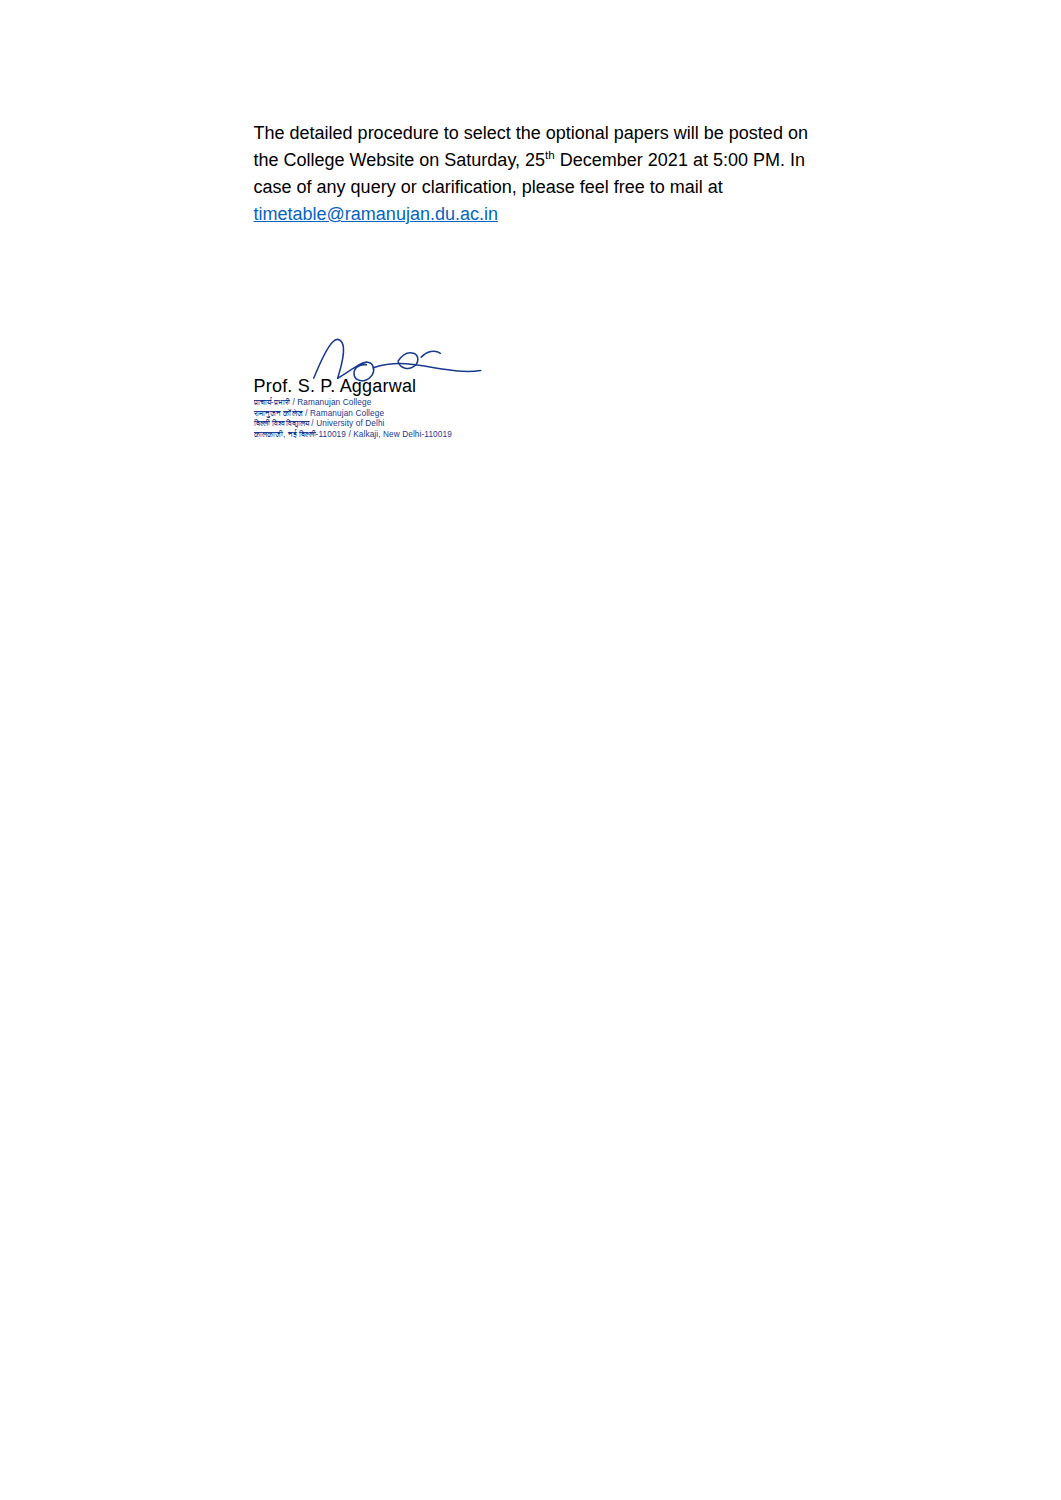The detailed procedure to select the optional papers will be posted on the College Website on Saturday, 25th December 2021 at 5:00 PM. In case of any query or clarification, please feel free to mail at timetable@ramanujan.du.ac.in
Prof. S. P. Aggarwal
प्राचार्य-प्रभारी / Ramanujan College
रामानुजन कॉलेज / Ramanujan College
दिल्ली विश्वविद्यालय / University of Delhi
कालकाजी, नई दिल्ली-110019 / Kalkaji, New Delhi-110019